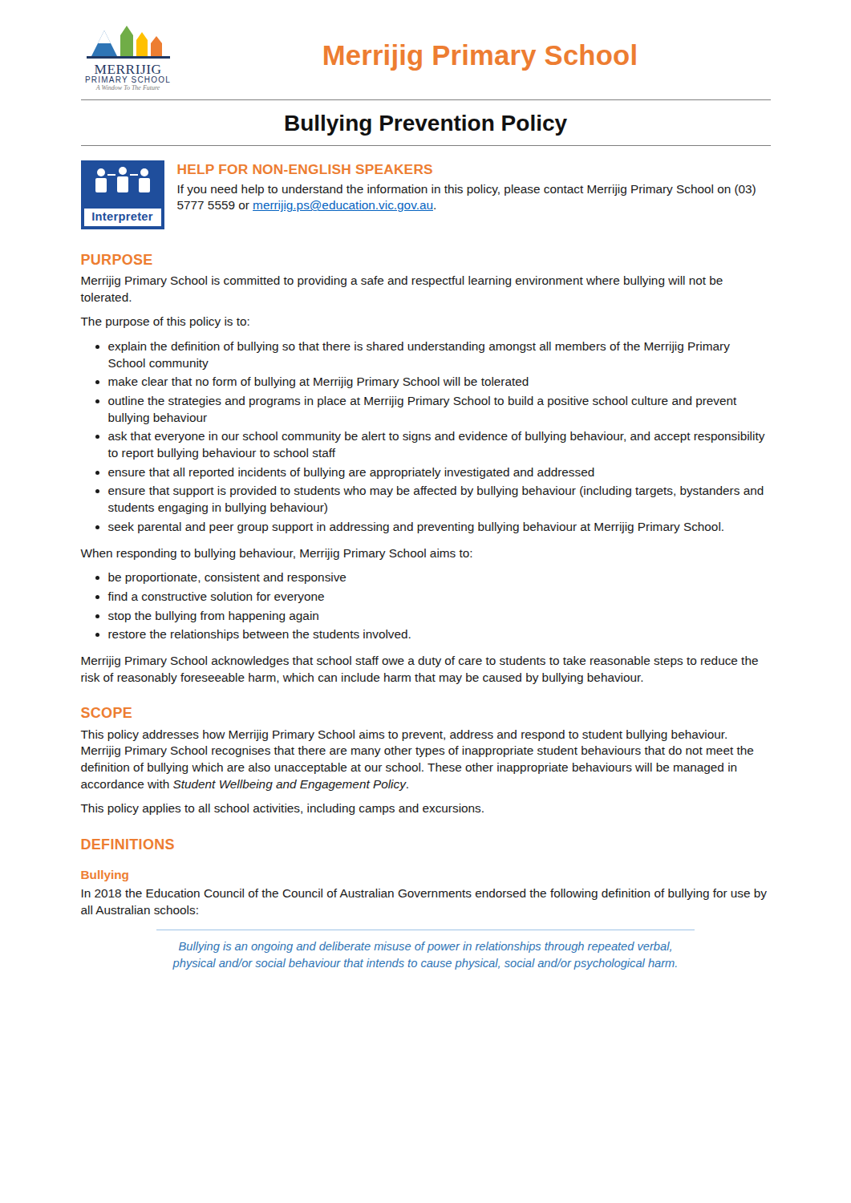MERRIJIG
Primary School
A Window To The Future
Merrijig Primary School
Bullying Prevention Policy
Interpreter
Help for non-English speakers
If you need help to understand the information in this policy, please contact Merrijig Primary School on (03) 5777 5559 or merrijig.ps@education.vic.gov.au.
Purpose
Merrijig Primary School is committed to providing a safe and respectful learning environment where bullying will not be tolerated.
The purpose of this policy is to:
explain the definition of bullying so that there is shared understanding amongst all members of the Merrijig Primary School community
make clear that no form of bullying at Merrijig Primary School will be tolerated
outline the strategies and programs in place at Merrijig Primary School to build a positive school culture and prevent bullying behaviour
ask that everyone in our school community be alert to signs and evidence of bullying behaviour, and accept responsibility to report bullying behaviour to school staff
ensure that all reported incidents of bullying are appropriately investigated and addressed
ensure that support is provided to students who may be affected by bullying behaviour (including targets, bystanders and students engaging in bullying behaviour)
seek parental and peer group support in addressing and preventing bullying behaviour at Merrijig Primary School.
When responding to bullying behaviour, Merrijig Primary School aims to:
be proportionate, consistent and responsive
find a constructive solution for everyone
stop the bullying from happening again
restore the relationships between the students involved.
Merrijig Primary School acknowledges that school staff owe a duty of care to students to take reasonable steps to reduce the risk of reasonably foreseeable harm, which can include harm that may be caused by bullying behaviour.
Scope
This policy addresses how Merrijig Primary School aims to prevent, address and respond to student bullying behaviour. Merrijig Primary School recognises that there are many other types of inappropriate student behaviours that do not meet the definition of bullying which are also unacceptable at our school. These other inappropriate behaviours will be managed in accordance with Student Wellbeing and Engagement Policy.
This policy applies to all school activities, including camps and excursions.
Definitions
Bullying
In 2018 the Education Council of the Council of Australian Governments endorsed the following definition of bullying for use by all Australian schools:
Bullying is an ongoing and deliberate misuse of power in relationships through repeated verbal, physical and/or social behaviour that intends to cause physical, social and/or psychological harm.